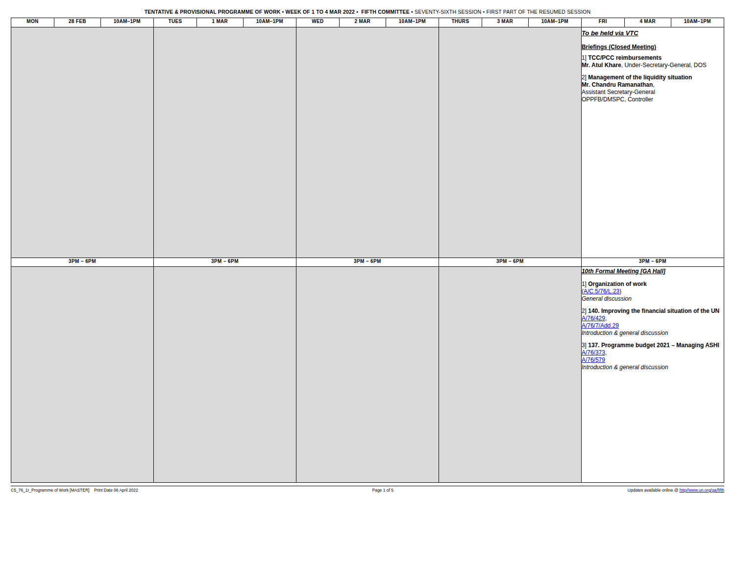TENTATIVE & PROVISIONAL PROGRAMME OF WORK • WEEK OF 1 TO 4 MAR 2022 • FIFTH COMMITTEE • SEVENTY-SIXTH SESSION • FIRST PART OF THE RESUMED SESSION
| MON | 28 FEB | 10AM–1PM | TUES | 1 MAR | 10AM–1PM | WED | 2 MAR | 10AM–1PM | THURS | 3 MAR | 10AM–1PM | FRI | 4 MAR | 10AM–1PM |
| | | | | To be held via VTC Briefings (Closed Meeting) 1] TCC/PCC reimbursements Mr. Atul Khare , Under-Secretary-General, DOS 2] Management of the liquidity situation Mr. Chandru Ramanathan , Assistant Secretary-General OPPFB/DMSPC, Controller |
| 3PM – 6PM | 3PM – 6PM | 3PM – 6PM | 3PM – 6PM | 3PM – 6PM |
| | | | | 10th Formal Meeting [GA Hall] 1] Organization of work ( A/C.5/76/L.23 ) General discussion 2] 140. Improving the financial situation of the UN A/76/429 , A/76/7/Add.29 Introduction & general discussion 3] 137. Programme budget 2021 – Managing ASHI A/76/373 , A/76/579 Introduction & general discussion |
C5_76_1r_Programme of Work [MASTER] Print Date 06 April 2022
Page 1 of 5
Updates available online @ http//www.un.org/ga/fifth